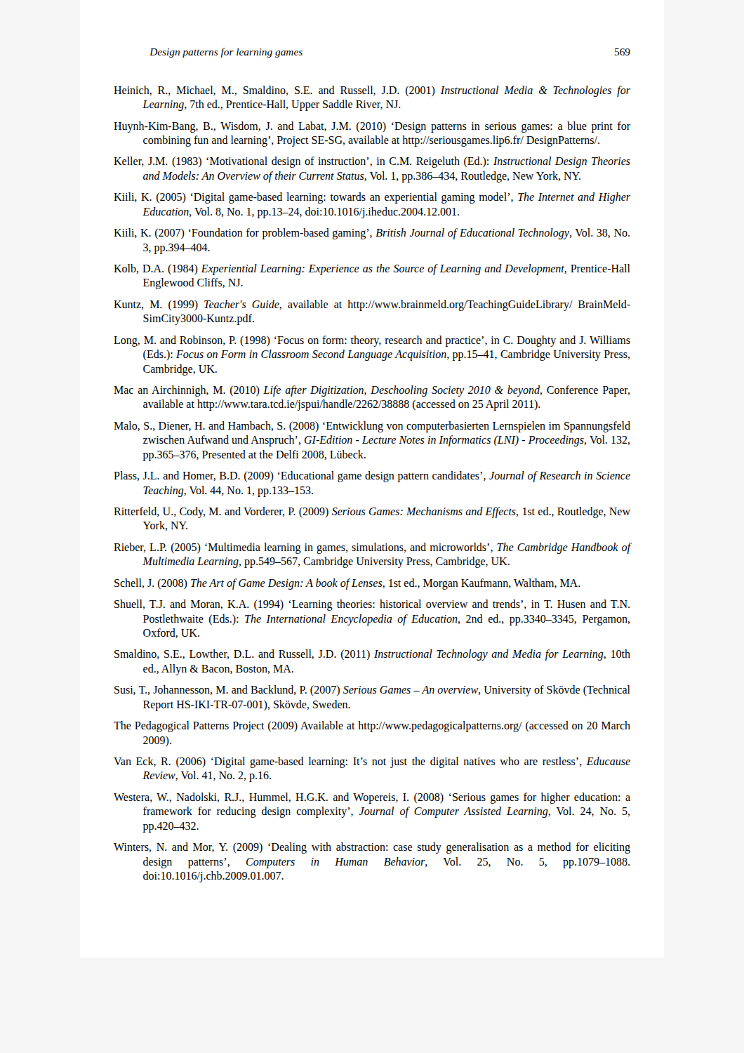Design patterns for learning games 569
Heinich, R., Michael, M., Smaldino, S.E. and Russell, J.D. (2001) Instructional Media & Technologies for Learning, 7th ed., Prentice-Hall, Upper Saddle River, NJ.
Huynh-Kim-Bang, B., Wisdom, J. and Labat, J.M. (2010) ‘Design patterns in serious games: a blue print for combining fun and learning’, Project SE-SG, available at http://seriousgames.lip6.fr/ DesignPatterns/.
Keller, J.M. (1983) ‘Motivational design of instruction’, in C.M. Reigeluth (Ed.): Instructional Design Theories and Models: An Overview of their Current Status, Vol. 1, pp.386–434, Routledge, New York, NY.
Kiili, K. (2005) ‘Digital game-based learning: towards an experiential gaming model’, The Internet and Higher Education, Vol. 8, No. 1, pp.13–24, doi:10.1016/j.iheduc.2004.12.001.
Kiili, K. (2007) ‘Foundation for problem-based gaming’, British Journal of Educational Technology, Vol. 38, No. 3, pp.394–404.
Kolb, D.A. (1984) Experiential Learning: Experience as the Source of Learning and Development, Prentice-Hall Englewood Cliffs, NJ.
Kuntz, M. (1999) Teacher's Guide, available at http://www.brainmeld.org/TeachingGuideLibrary/ BrainMeld-SimCity3000-Kuntz.pdf.
Long, M. and Robinson, P. (1998) ‘Focus on form: theory, research and practice’, in C. Doughty and J. Williams (Eds.): Focus on Form in Classroom Second Language Acquisition, pp.15–41, Cambridge University Press, Cambridge, UK.
Mac an Airchinnigh, M. (2010) Life after Digitization, Deschooling Society 2010 & beyond, Conference Paper, available at http://www.tara.tcd.ie/jspui/handle/2262/38888 (accessed on 25 April 2011).
Malo, S., Diener, H. and Hambach, S. (2008) ‘Entwicklung von computerbasierten Lernspielen im Spannungsfeld zwischen Aufwand und Anspruch’, GI-Edition - Lecture Notes in Informatics (LNI) - Proceedings, Vol. 132, pp.365–376, Presented at the Delfi 2008, Lübeck.
Plass, J.L. and Homer, B.D. (2009) ‘Educational game design pattern candidates’, Journal of Research in Science Teaching, Vol. 44, No. 1, pp.133–153.
Ritterfeld, U., Cody, M. and Vorderer, P. (2009) Serious Games: Mechanisms and Effects, 1st ed., Routledge, New York, NY.
Rieber, L.P. (2005) ‘Multimedia learning in games, simulations, and microworlds’, The Cambridge Handbook of Multimedia Learning, pp.549–567, Cambridge University Press, Cambridge, UK.
Schell, J. (2008) The Art of Game Design: A book of Lenses, 1st ed., Morgan Kaufmann, Waltham, MA.
Shuell, T.J. and Moran, K.A. (1994) ‘Learning theories: historical overview and trends’, in T. Husen and T.N. Postlethwaite (Eds.): The International Encyclopedia of Education, 2nd ed., pp.3340–3345, Pergamon, Oxford, UK.
Smaldino, S.E., Lowther, D.L. and Russell, J.D. (2011) Instructional Technology and Media for Learning, 10th ed., Allyn & Bacon, Boston, MA.
Susi, T., Johannesson, M. and Backlund, P. (2007) Serious Games – An overview, University of Skövde (Technical Report HS-IKI-TR-07-001), Skövde, Sweden.
The Pedagogical Patterns Project (2009) Available at http://www.pedagogicalpatterns.org/ (accessed on 20 March 2009).
Van Eck, R. (2006) ‘Digital game-based learning: It’s not just the digital natives who are restless’, Educause Review, Vol. 41, No. 2, p.16.
Westera, W., Nadolski, R.J., Hummel, H.G.K. and Wopereis, I. (2008) ‘Serious games for higher education: a framework for reducing design complexity’, Journal of Computer Assisted Learning, Vol. 24, No. 5, pp.420–432.
Winters, N. and Mor, Y. (2009) ‘Dealing with abstraction: case study generalisation as a method for eliciting design patterns’, Computers in Human Behavior, Vol. 25, No. 5, pp.1079–1088. doi:10.1016/j.chb.2009.01.007.